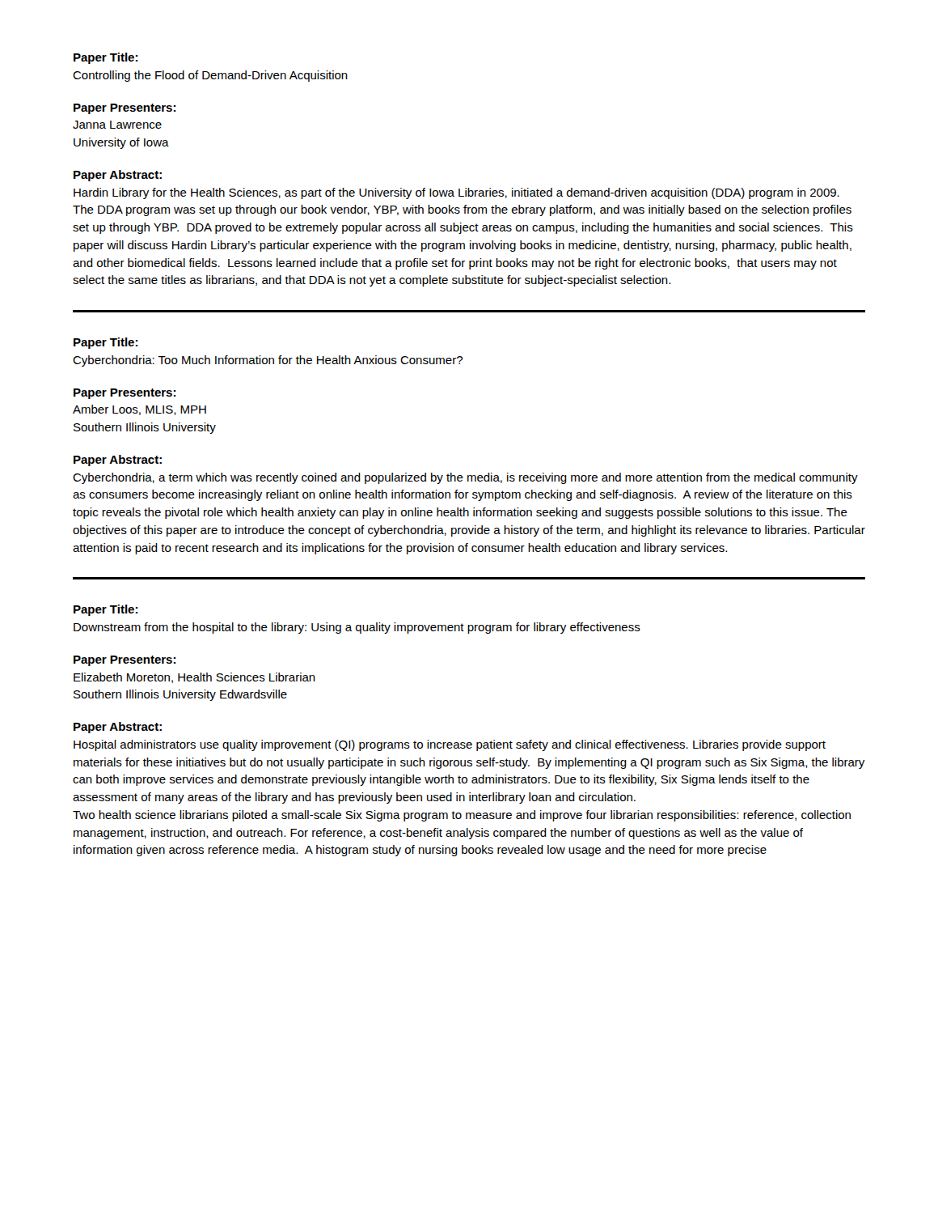Paper Title:
Controlling the Flood of Demand-Driven Acquisition
Paper Presenters:
Janna Lawrence
University of Iowa
Paper Abstract:
Hardin Library for the Health Sciences, as part of the University of Iowa Libraries, initiated a demand-driven acquisition (DDA) program in 2009. The DDA program was set up through our book vendor, YBP, with books from the ebrary platform, and was initially based on the selection profiles set up through YBP. DDA proved to be extremely popular across all subject areas on campus, including the humanities and social sciences. This paper will discuss Hardin Library’s particular experience with the program involving books in medicine, dentistry, nursing, pharmacy, public health, and other biomedical fields. Lessons learned include that a profile set for print books may not be right for electronic books, that users may not select the same titles as librarians, and that DDA is not yet a complete substitute for subject-specialist selection.
Paper Title:
Cyberchondria: Too Much Information for the Health Anxious Consumer?
Paper Presenters:
Amber Loos, MLIS, MPH
Southern Illinois University
Paper Abstract:
Cyberchondria, a term which was recently coined and popularized by the media, is receiving more and more attention from the medical community as consumers become increasingly reliant on online health information for symptom checking and self-diagnosis. A review of the literature on this topic reveals the pivotal role which health anxiety can play in online health information seeking and suggests possible solutions to this issue. The objectives of this paper are to introduce the concept of cyberchondria, provide a history of the term, and highlight its relevance to libraries. Particular attention is paid to recent research and its implications for the provision of consumer health education and library services.
Paper Title:
Downstream from the hospital to the library: Using a quality improvement program for library effectiveness
Paper Presenters:
Elizabeth Moreton, Health Sciences Librarian
Southern Illinois University Edwardsville
Paper Abstract:
Hospital administrators use quality improvement (QI) programs to increase patient safety and clinical effectiveness. Libraries provide support materials for these initiatives but do not usually participate in such rigorous self-study. By implementing a QI program such as Six Sigma, the library can both improve services and demonstrate previously intangible worth to administrators. Due to its flexibility, Six Sigma lends itself to the assessment of many areas of the library and has previously been used in interlibrary loan and circulation.
Two health science librarians piloted a small-scale Six Sigma program to measure and improve four librarian responsibilities: reference, collection management, instruction, and outreach. For reference, a cost-benefit analysis compared the number of questions as well as the value of information given across reference media. A histogram study of nursing books revealed low usage and the need for more precise